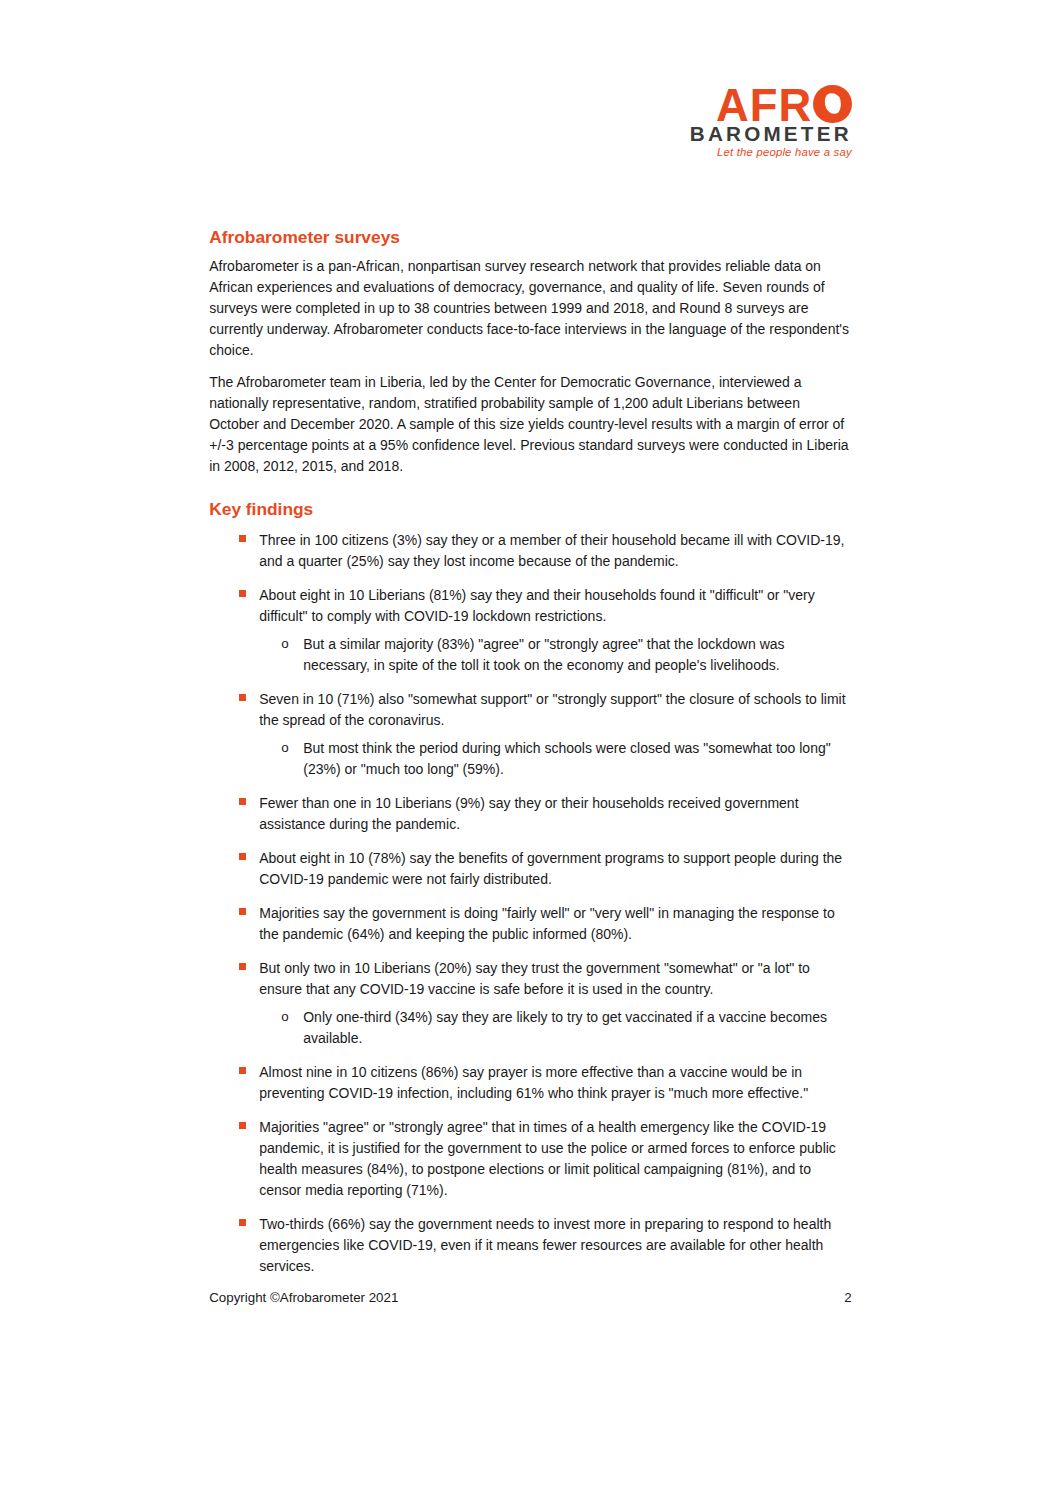AFR
BAROMETER
Let the people have a say
Afrobarometer surveys
Afrobarometer is a pan-African, nonpartisan survey research network that provides reliable data on African experiences and evaluations of democracy, governance, and quality of life. Seven rounds of surveys were completed in up to 38 countries between 1999 and 2018, and Round 8 surveys are currently underway. Afrobarometer conducts face-to-face interviews in the language of the respondent's choice.
The Afrobarometer team in Liberia, led by the Center for Democratic Governance, interviewed a nationally representative, random, stratified probability sample of 1,200 adult Liberians between October and December 2020. A sample of this size yields country-level results with a margin of error of +/-3 percentage points at a 95% confidence level. Previous standard surveys were conducted in Liberia in 2008, 2012, 2015, and 2018.
Key findings
Three in 100 citizens (3%) say they or a member of their household became ill with COVID-19, and a quarter (25%) say they lost income because of the pandemic.
About eight in 10 Liberians (81%) say they and their households found it "difficult" or "very difficult" to comply with COVID-19 lockdown restrictions.
But a similar majority (83%) "agree" or "strongly agree" that the lockdown was necessary, in spite of the toll it took on the economy and people's livelihoods.
Seven in 10 (71%) also "somewhat support" or "strongly support" the closure of schools to limit the spread of the coronavirus.
But most think the period during which schools were closed was "somewhat too long" (23%) or "much too long" (59%).
Fewer than one in 10 Liberians (9%) say they or their households received government assistance during the pandemic.
About eight in 10 (78%) say the benefits of government programs to support people during the COVID-19 pandemic were not fairly distributed.
Majorities say the government is doing "fairly well" or "very well" in managing the response to the pandemic (64%) and keeping the public informed (80%).
But only two in 10 Liberians (20%) say they trust the government "somewhat" or "a lot" to ensure that any COVID-19 vaccine is safe before it is used in the country.
Only one-third (34%) say they are likely to try to get vaccinated if a vaccine becomes available.
Almost nine in 10 citizens (86%) say prayer is more effective than a vaccine would be in preventing COVID-19 infection, including 61% who think prayer is "much more effective."
Majorities "agree" or "strongly agree" that in times of a health emergency like the COVID-19 pandemic, it is justified for the government to use the police or armed forces to enforce public health measures (84%), to postpone elections or limit political campaigning (81%), and to censor media reporting (71%).
Two-thirds (66%) say the government needs to invest more in preparing to respond to health emergencies like COVID-19, even if it means fewer resources are available for other health services.
Copyright ©Afrobarometer 2021 2